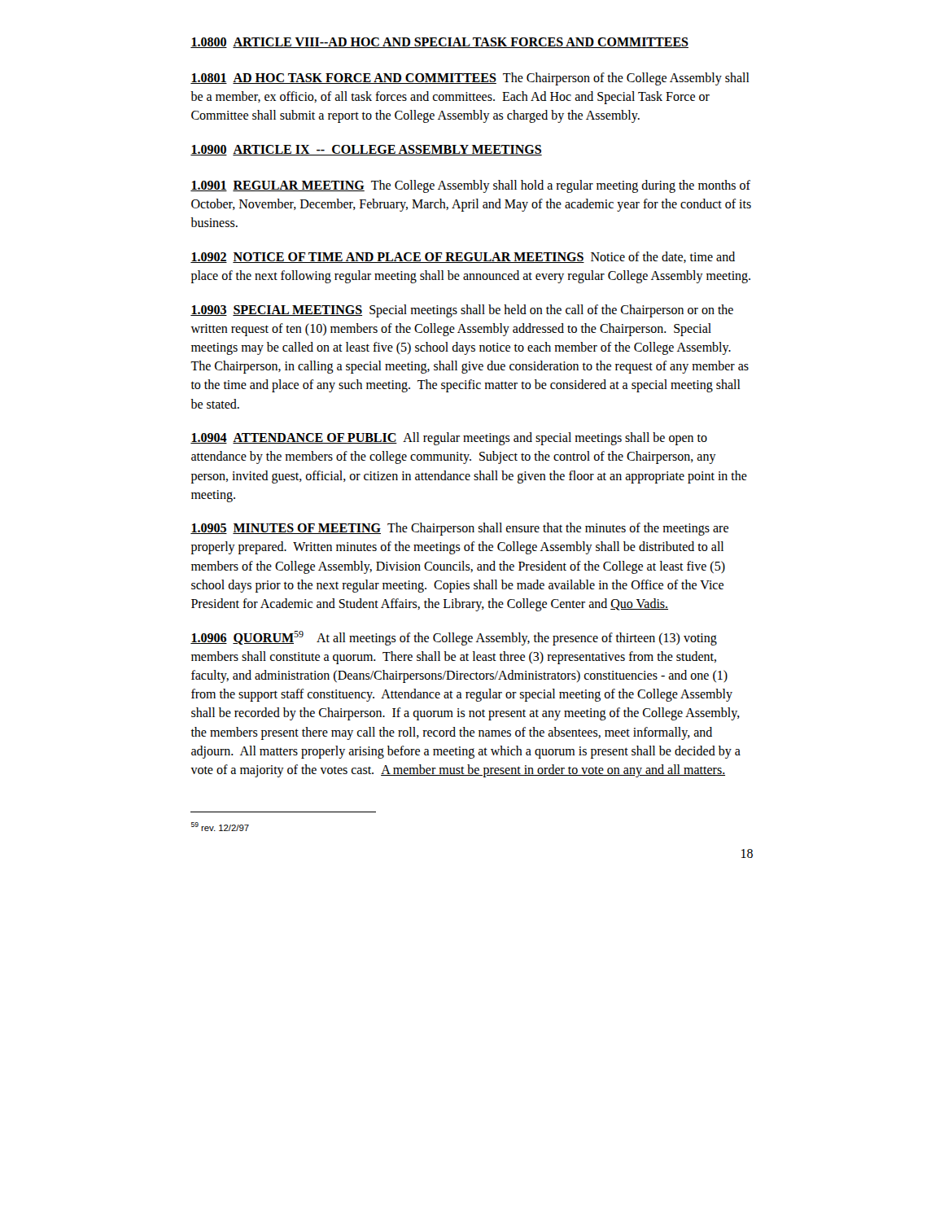1.0800 ARTICLE VIII--AD HOC AND SPECIAL TASK FORCES AND COMMITTEES
1.0801 AD HOC TASK FORCE AND COMMITTEES The Chairperson of the College Assembly shall be a member, ex officio, of all task forces and committees. Each Ad Hoc and Special Task Force or Committee shall submit a report to the College Assembly as charged by the Assembly.
1.0900 ARTICLE IX -- COLLEGE ASSEMBLY MEETINGS
1.0901 REGULAR MEETING The College Assembly shall hold a regular meeting during the months of October, November, December, February, March, April and May of the academic year for the conduct of its business.
1.0902 NOTICE OF TIME AND PLACE OF REGULAR MEETINGS Notice of the date, time and place of the next following regular meeting shall be announced at every regular College Assembly meeting.
1.0903 SPECIAL MEETINGS Special meetings shall be held on the call of the Chairperson or on the written request of ten (10) members of the College Assembly addressed to the Chairperson. Special meetings may be called on at least five (5) school days notice to each member of the College Assembly. The Chairperson, in calling a special meeting, shall give due consideration to the request of any member as to the time and place of any such meeting. The specific matter to be considered at a special meeting shall be stated.
1.0904 ATTENDANCE OF PUBLIC All regular meetings and special meetings shall be open to attendance by the members of the college community. Subject to the control of the Chairperson, any person, invited guest, official, or citizen in attendance shall be given the floor at an appropriate point in the meeting.
1.0905 MINUTES OF MEETING The Chairperson shall ensure that the minutes of the meetings are properly prepared. Written minutes of the meetings of the College Assembly shall be distributed to all members of the College Assembly, Division Councils, and the President of the College at least five (5) school days prior to the next regular meeting. Copies shall be made available in the Office of the Vice President for Academic and Student Affairs, the Library, the College Center and Quo Vadis.
1.0906 QUORUM59 At all meetings of the College Assembly, the presence of thirteen (13) voting members shall constitute a quorum. There shall be at least three (3) representatives from the student, faculty, and administration (Deans/Chairpersons/Directors/Administrators) constituencies - and one (1) from the support staff constituency. Attendance at a regular or special meeting of the College Assembly shall be recorded by the Chairperson. If a quorum is not present at any meeting of the College Assembly, the members present there may call the roll, record the names of the absentees, meet informally, and adjourn. All matters properly arising before a meeting at which a quorum is present shall be decided by a vote of a majority of the votes cast. A member must be present in order to vote on any and all matters.
59 rev. 12/2/97
18